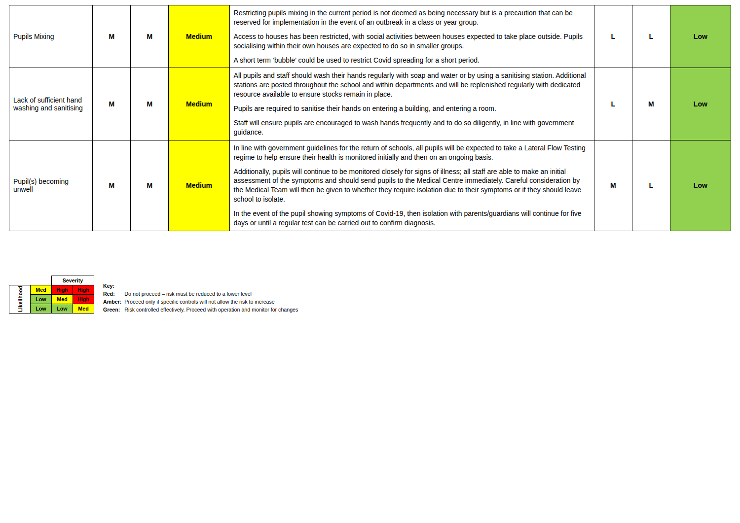| Pupils Mixing | M | M | Medium | Restricting pupils mixing in the current period is not deemed as being necessary but is a precaution that can be reserved for implementation in the event of an outbreak in a class or year group. Access to houses has been restricted, with social activities between houses expected to take place outside. Pupils socialising within their own houses are expected to do so in smaller groups. A short term ‘bubble’ could be used to restrict Covid spreading for a short period. | L | L | Low |
| Lack of sufficient hand washing and sanitising | M | M | Medium | All pupils and staff should wash their hands regularly with soap and water or by using a sanitising station. Additional stations are posted throughout the school and within departments and will be replenished regularly with dedicated resource available to ensure stocks remain in place. Pupils are required to sanitise their hands on entering a building, and entering a room. Staff will ensure pupils are encouraged to wash hands frequently and to do so diligently, in line with government guidance. | L | M | Low |
| Pupil(s) becoming unwell | M | M | Medium | In line with government guidelines for the return of schools, all pupils will be expected to take a Lateral Flow Testing regime to help ensure their health is monitored initially and then on an ongoing basis. Additionally, pupils will continue to be monitored closely for signs of illness; all staff are able to make an initial assessment of the symptoms and should send pupils to the Medical Centre immediately. Careful consideration by the Medical Team will then be given to whether they require isolation due to their symptoms or if they should leave school to isolate. In the event of the pupil showing symptoms of Covid-19, then isolation with parents/guardians will continue for five days or until a regular test can be carried out to confirm diagnosis. | M | L | Low |
| | | Severity |
| Likelihood | Med | High | High |
| Low | Med | High |
| Low | Low | Med |
Key:
| Red: | Do not proceed – risk must be reduced to a lower level |
| Amber: | Proceed only if specific controls will not allow the risk to increase |
| Green: | Risk controlled effectively. Proceed with operation and monitor for changes |